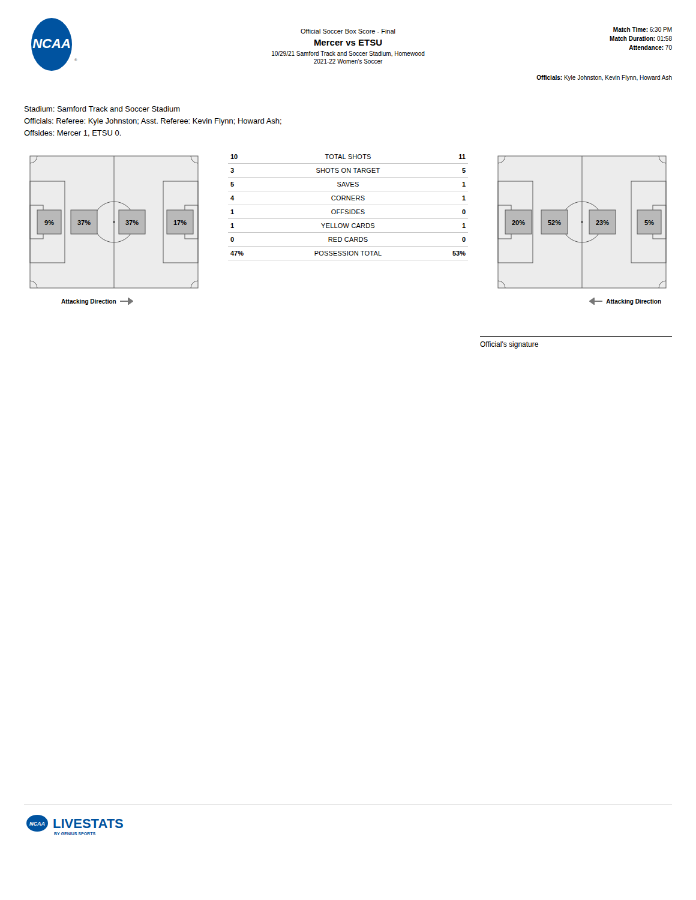NCAA ®
Official Soccer Box Score - Final
Mercer vs ETSU
10/29/21 Samford Track and Soccer Stadium, Homewood
2021-22 Women's Soccer
Match Time: 6:30 PM
Match Duration: 01:58
Attendance: 70
Officials: Kyle Johnston, Kevin Flynn, Howard Ash
Stadium: Samford Track and Soccer Stadium
Officials: Referee: Kyle Johnston; Asst. Referee: Kevin Flynn; Howard Ash;
Offsides: Mercer 1, ETSU 0.
9% 37% 37% 17%
Attacking Direction
| 10 | TOTAL SHOTS | 11 |
| 3 | SHOTS ON TARGET | 5 |
| 5 | SAVES | 1 |
| 4 | CORNERS | 1 |
| 1 | OFFSIDES | 0 |
| 1 | YELLOW CARDS | 1 |
| 0 | RED CARDS | 0 |
| 47% | POSSESSION TOTAL | 53% |
20% 52% 23% 5%
Attacking Direction
Official's signature
NCAA LIVESTATS BY GENIUS SPORTS